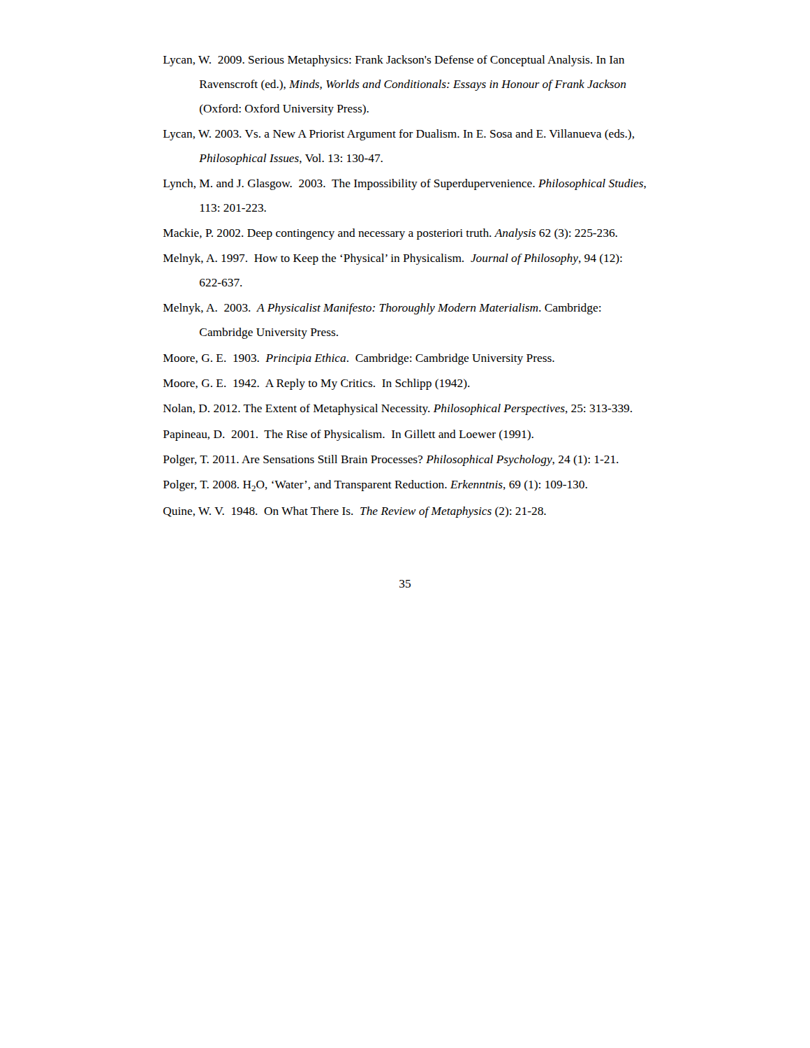Lycan, W. 2009. Serious Metaphysics: Frank Jackson's Defense of Conceptual Analysis. In Ian Ravenscroft (ed.), Minds, Worlds and Conditionals: Essays in Honour of Frank Jackson (Oxford: Oxford University Press).
Lycan, W. 2003. Vs. a New A Priorist Argument for Dualism. In E. Sosa and E. Villanueva (eds.), Philosophical Issues, Vol. 13: 130-47.
Lynch, M. and J. Glasgow. 2003. The Impossibility of Superdupervenience. Philosophical Studies, 113: 201-223.
Mackie, P. 2002. Deep contingency and necessary a posteriori truth. Analysis 62 (3): 225-236.
Melnyk, A. 1997. How to Keep the ‘Physical’ in Physicalism. Journal of Philosophy, 94 (12): 622-637.
Melnyk, A. 2003. A Physicalist Manifesto: Thoroughly Modern Materialism. Cambridge: Cambridge University Press.
Moore, G. E. 1903. Principia Ethica. Cambridge: Cambridge University Press.
Moore, G. E. 1942. A Reply to My Critics. In Schlipp (1942).
Nolan, D. 2012. The Extent of Metaphysical Necessity. Philosophical Perspectives, 25: 313-339.
Papineau, D. 2001. The Rise of Physicalism. In Gillett and Loewer (1991).
Polger, T. 2011. Are Sensations Still Brain Processes? Philosophical Psychology, 24 (1): 1-21.
Polger, T. 2008. H2O, ‘Water’, and Transparent Reduction. Erkenntnis, 69 (1): 109-130.
Quine, W. V. 1948. On What There Is. The Review of Metaphysics (2): 21-28.
35